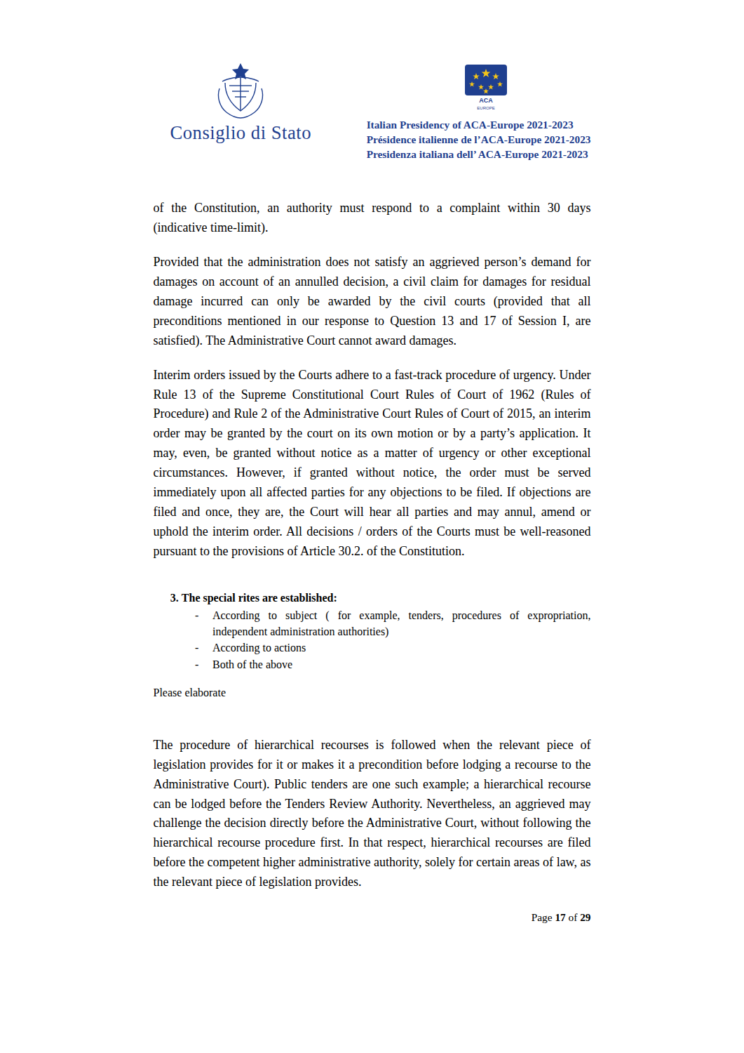Consiglio di Stato
ACA EUROPE
Italian Presidency of ACA-Europe 2021-2023
Présidence italienne de l’ACA-Europe 2021-2023
Presidenza italiana dell’ ACA-Europe 2021-2023
of the Constitution, an authority must respond to a complaint within 30 days (indicative time-limit).
Provided that the administration does not satisfy an aggrieved person’s demand for damages on account of an annulled decision, a civil claim for damages for residual damage incurred can only be awarded by the civil courts (provided that all preconditions mentioned in our response to Question 13 and 17 of Session I, are satisfied). The Administrative Court cannot award damages.
Interim orders issued by the Courts adhere to a fast-track procedure of urgency. Under Rule 13 of the Supreme Constitutional Court Rules of Court of 1962 (Rules of Procedure) and Rule 2 of the Administrative Court Rules of Court of 2015, an interim order may be granted by the court on its own motion or by a party’s application. It may, even, be granted without notice as a matter of urgency or other exceptional circumstances. However, if granted without notice, the order must be served immediately upon all affected parties for any objections to be filed. If objections are filed and once, they are, the Court will hear all parties and may annul, amend or uphold the interim order. All decisions / orders of the Courts must be well-reasoned pursuant to the provisions of Article 30.2. of the Constitution.
The special rites are established:
According to subject ( for example, tenders, procedures of expropriation, independent administration authorities)
According to actions
Both of the above
Please elaborate
The procedure of hierarchical recourses is followed when the relevant piece of legislation provides for it or makes it a precondition before lodging a recourse to the Administrative Court). Public tenders are one such example; a hierarchical recourse can be lodged before the Tenders Review Authority. Nevertheless, an aggrieved may challenge the decision directly before the Administrative Court, without following the hierarchical recourse procedure first. In that respect, hierarchical recourses are filed before the competent higher administrative authority, solely for certain areas of law, as the relevant piece of legislation provides.
Page 17 of 29